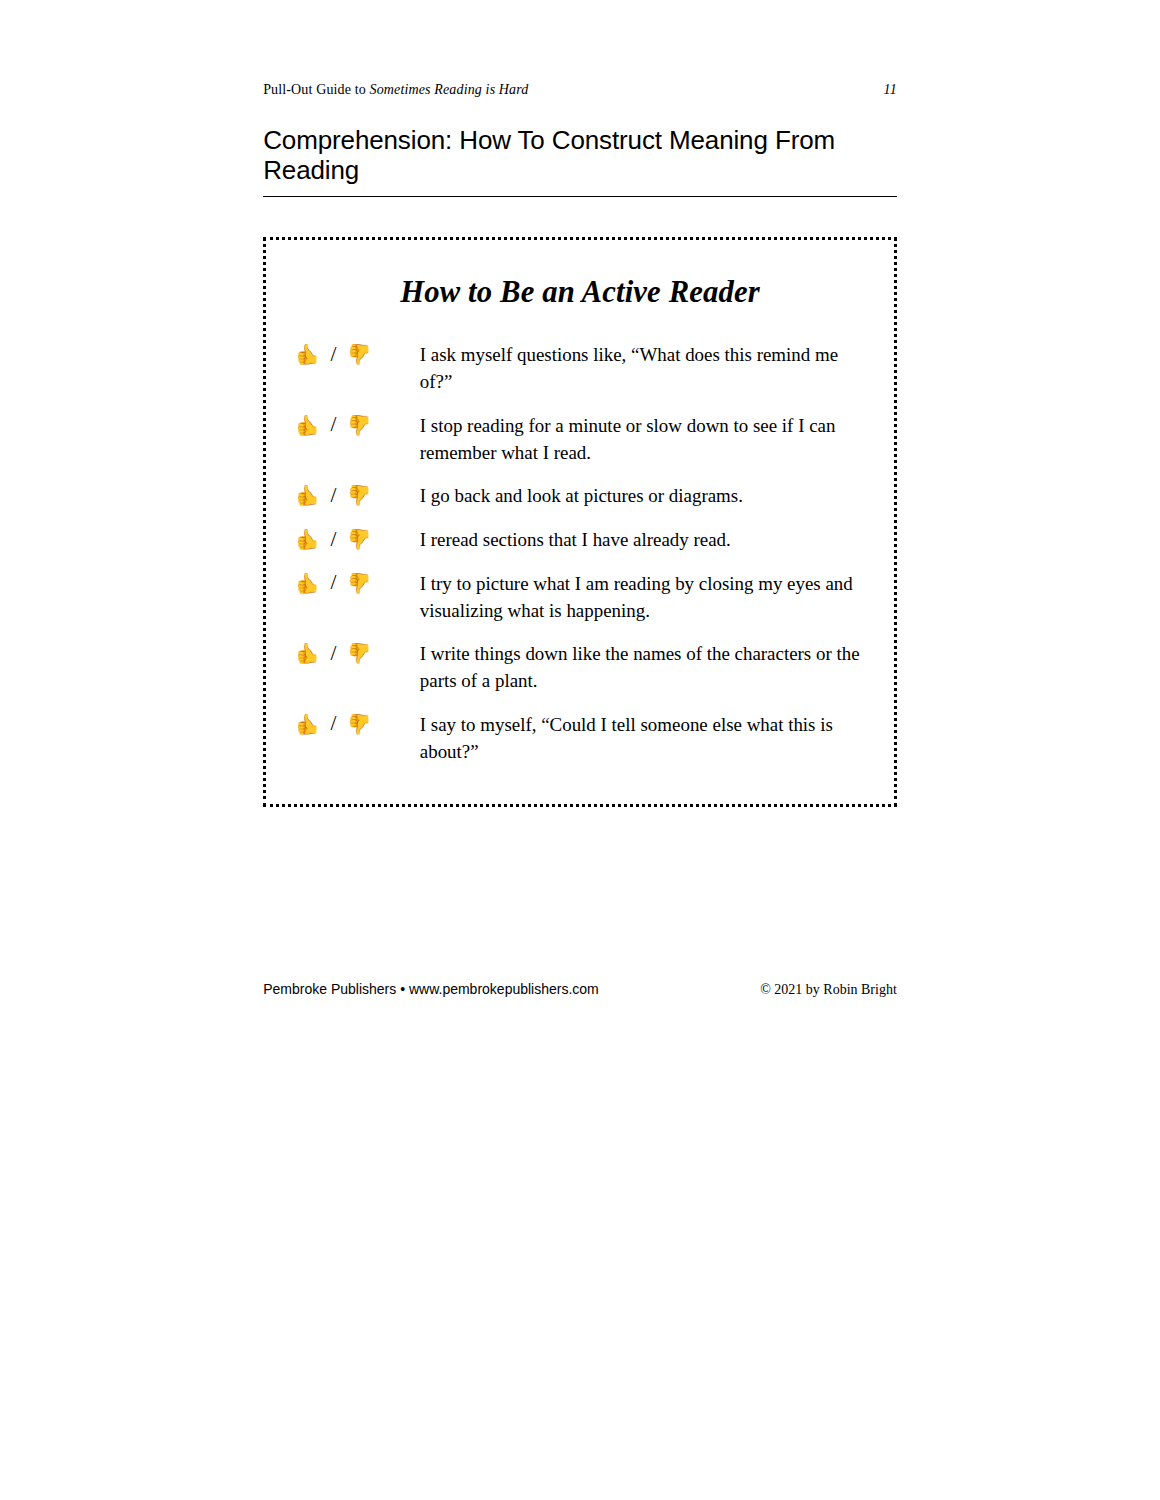Pull-Out Guide to Sometimes Reading is Hard
11
Comprehension: How To Construct Meaning From Reading
How to Be an Active Reader
👍/👎 I ask myself questions like, “What does this remind me of?”
👍/👎 I stop reading for a minute or slow down to see if I can remember what I read.
👍/👎 I go back and look at pictures or diagrams.
👍/👎 I reread sections that I have already read.
👍/👎 I try to picture what I am reading by closing my eyes and visualizing what is happening.
👍/👎 I write things down like the names of the characters or the parts of a plant.
👍/👎 I say to myself, “Could I tell someone else what this is about?”
Pembroke Publishers • www.pembrokepublishers.com
© 2021 by Robin Bright